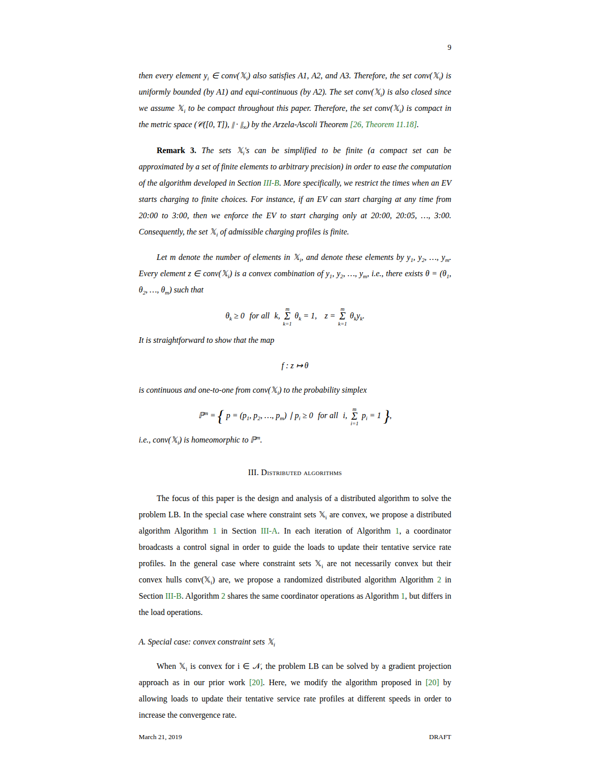9
then every element yi ∈ conv(𝕏i) also satisfies A1, A2, and A3. Therefore, the set conv(𝕏i) is uniformly bounded (by A1) and equi-continuous (by A2). The set conv(𝕏i) is also closed since we assume 𝕏i to be compact throughout this paper. Therefore, the set conv(𝕏i) is compact in the metric space (𝒞([0, T]), ∥ · ∥∞) by the Arzela-Ascoli Theorem [26, Theorem 11.18].
Remark 3. The sets 𝕏i's can be simplified to be finite (a compact set can be approximated by a set of finite elements to arbitrary precision) in order to ease the computation of the algorithm developed in Section III-B. More specifically, we restrict the times when an EV starts charging to finite choices. For instance, if an EV can start charging at any time from 20:00 to 3:00, then we enforce the EV to start charging only at 20:00, 20:05, …, 3:00. Consequently, the set 𝕏i of admissible charging profiles is finite.
Let m denote the number of elements in 𝕏i, and denote these elements by y1, y2, …, ym. Every element z ∈ conv(𝕏i) is a convex combination of y1, y2, …, ym, i.e., there exists θ = (θ1, θ2, …, θm) such that
θk ≥ 0 for all k, mΣk=1 θk = 1, z = mΣk=1 θkyk.
It is straightforward to show that the map
f : z ↦ θ
is continuous and one-to-one from conv(𝕏i) to the probability simplex
ℙm = { p = (p1, p2, …, pm) ∣ pi ≥ 0 for all i, mΣi=1 pi = 1 },
i.e., conv(𝕏i) is homeomorphic to ℙm.
III. Distributed algorithms
The focus of this paper is the design and analysis of a distributed algorithm to solve the problem LB. In the special case where constraint sets 𝕏i are convex, we propose a distributed algorithm Algorithm 1 in Section III-A. In each iteration of Algorithm 1, a coordinator broadcasts a control signal in order to guide the loads to update their tentative service rate profiles. In the general case where constraint sets 𝕏i are not necessarily convex but their convex hulls conv(𝕏i) are, we propose a randomized distributed algorithm Algorithm 2 in Section III-B. Algorithm 2 shares the same coordinator operations as Algorithm 1, but differs in the load operations.
A. Special case: convex constraint sets 𝕏i
When 𝕏i is convex for i ∈ 𝒩, the problem LB can be solved by a gradient projection approach as in our prior work [20]. Here, we modify the algorithm proposed in [20] by allowing loads to update their tentative service rate profiles at different speeds in order to increase the convergence rate.
March 21, 2019 DRAFT